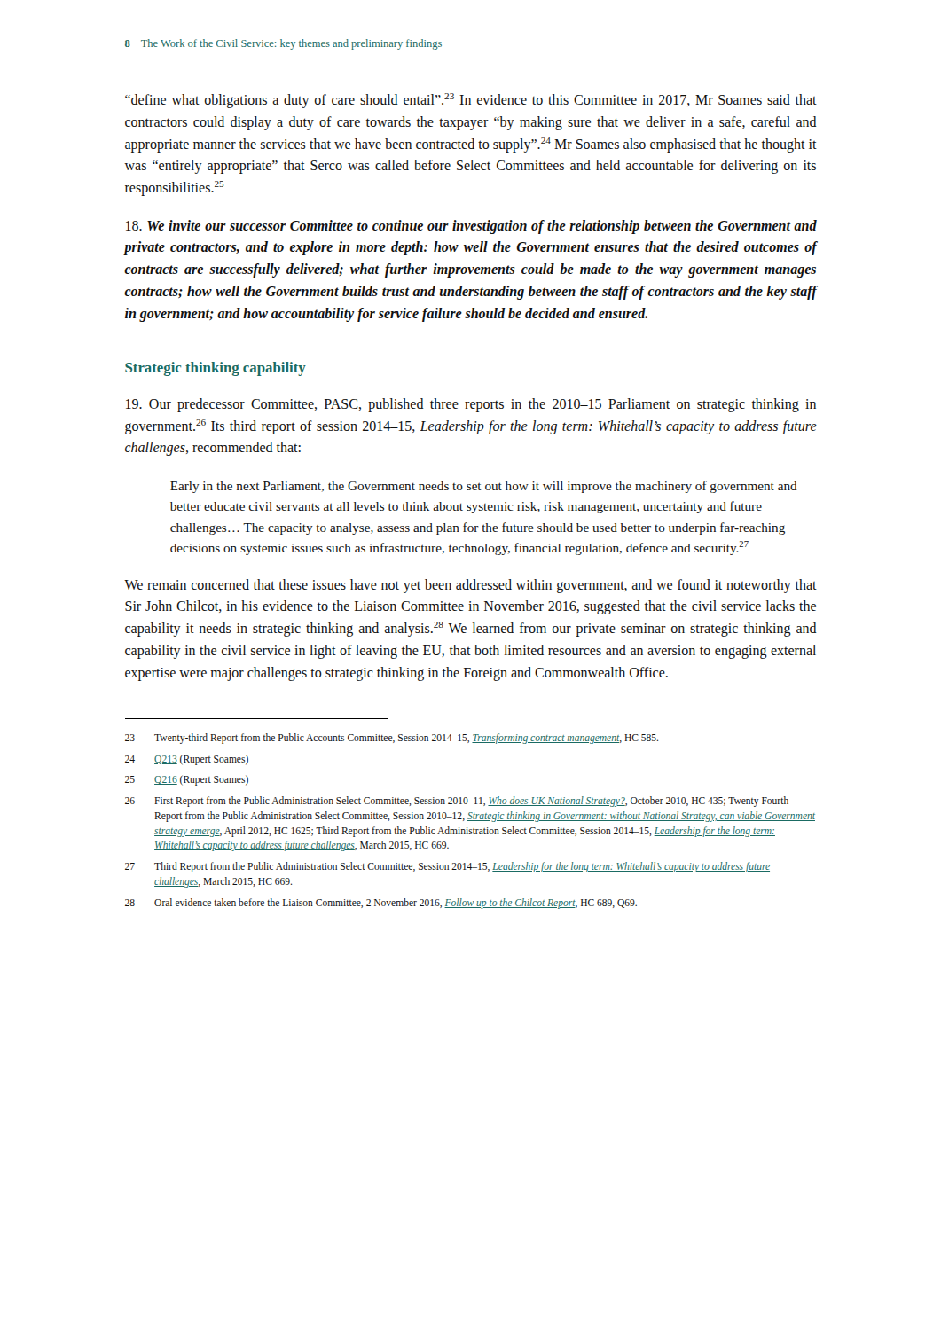8 The Work of the Civil Service: key themes and preliminary findings
“define what obligations a duty of care should entail”.23 In evidence to this Committee in 2017, Mr Soames said that contractors could display a duty of care towards the taxpayer “by making sure that we deliver in a safe, careful and appropriate manner the services that we have been contracted to supply”.24 Mr Soames also emphasised that he thought it was “entirely appropriate” that Serco was called before Select Committees and held accountable for delivering on its responsibilities.25
18. We invite our successor Committee to continue our investigation of the relationship between the Government and private contractors, and to explore in more depth: how well the Government ensures that the desired outcomes of contracts are successfully delivered; what further improvements could be made to the way government manages contracts; how well the Government builds trust and understanding between the staff of contractors and the key staff in government; and how accountability for service failure should be decided and ensured.
Strategic thinking capability
19. Our predecessor Committee, PASC, published three reports in the 2010–15 Parliament on strategic thinking in government.26 Its third report of session 2014–15, Leadership for the long term: Whitehall’s capacity to address future challenges, recommended that:
Early in the next Parliament, the Government needs to set out how it will improve the machinery of government and better educate civil servants at all levels to think about systemic risk, risk management, uncertainty and future challenges… The capacity to analyse, assess and plan for the future should be used better to underpin far-reaching decisions on systemic issues such as infrastructure, technology, financial regulation, defence and security.27
We remain concerned that these issues have not yet been addressed within government, and we found it noteworthy that Sir John Chilcot, in his evidence to the Liaison Committee in November 2016, suggested that the civil service lacks the capability it needs in strategic thinking and analysis.28 We learned from our private seminar on strategic thinking and capability in the civil service in light of leaving the EU, that both limited resources and an aversion to engaging external expertise were major challenges to strategic thinking in the Foreign and Commonwealth Office.
Twenty-third Report from the Public Accounts Committee, Session 2014–15, Transforming contract management, HC 585.
Q213 (Rupert Soames)
Q216 (Rupert Soames)
First Report from the Public Administration Select Committee, Session 2010–11, Who does UK National Strategy?, October 2010, HC 435; Twenty Fourth Report from the Public Administration Select Committee, Session 2010–12, Strategic thinking in Government: without National Strategy, can viable Government strategy emerge, April 2012, HC 1625; Third Report from the Public Administration Select Committee, Session 2014–15, Leadership for the long term: Whitehall’s capacity to address future challenges, March 2015, HC 669.
Third Report from the Public Administration Select Committee, Session 2014–15, Leadership for the long term: Whitehall’s capacity to address future challenges, March 2015, HC 669.
Oral evidence taken before the Liaison Committee, 2 November 2016, Follow up to the Chilcot Report, HC 689, Q69.